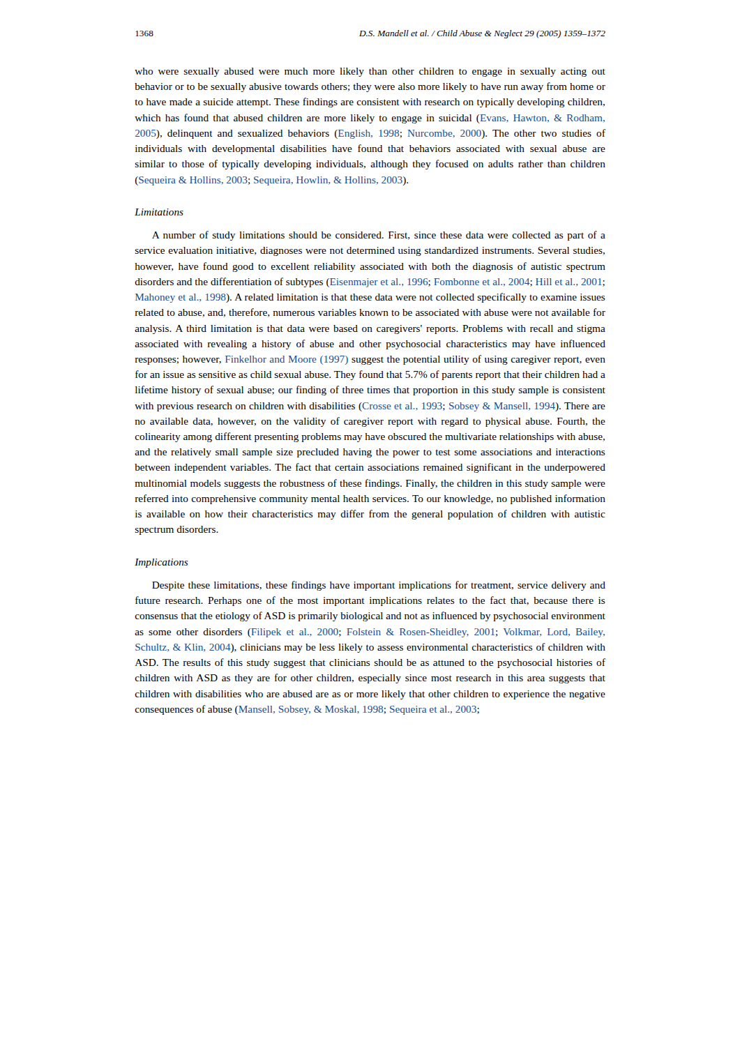1368 D.S. Mandell et al. / Child Abuse & Neglect 29 (2005) 1359–1372
who were sexually abused were much more likely than other children to engage in sexually acting out behavior or to be sexually abusive towards others; they were also more likely to have run away from home or to have made a suicide attempt. These findings are consistent with research on typically developing children, which has found that abused children are more likely to engage in suicidal (Evans, Hawton, & Rodham, 2005), delinquent and sexualized behaviors (English, 1998; Nurcombe, 2000). The other two studies of individuals with developmental disabilities have found that behaviors associated with sexual abuse are similar to those of typically developing individuals, although they focused on adults rather than children (Sequeira & Hollins, 2003; Sequeira, Howlin, & Hollins, 2003).
Limitations
A number of study limitations should be considered. First, since these data were collected as part of a service evaluation initiative, diagnoses were not determined using standardized instruments. Several studies, however, have found good to excellent reliability associated with both the diagnosis of autistic spectrum disorders and the differentiation of subtypes (Eisenmajer et al., 1996; Fombonne et al., 2004; Hill et al., 2001; Mahoney et al., 1998). A related limitation is that these data were not collected specifically to examine issues related to abuse, and, therefore, numerous variables known to be associated with abuse were not available for analysis. A third limitation is that data were based on caregivers' reports. Problems with recall and stigma associated with revealing a history of abuse and other psychosocial characteristics may have influenced responses; however, Finkelhor and Moore (1997) suggest the potential utility of using caregiver report, even for an issue as sensitive as child sexual abuse. They found that 5.7% of parents report that their children had a lifetime history of sexual abuse; our finding of three times that proportion in this study sample is consistent with previous research on children with disabilities (Crosse et al., 1993; Sobsey & Mansell, 1994). There are no available data, however, on the validity of caregiver report with regard to physical abuse. Fourth, the colinearity among different presenting problems may have obscured the multivariate relationships with abuse, and the relatively small sample size precluded having the power to test some associations and interactions between independent variables. The fact that certain associations remained significant in the underpowered multinomial models suggests the robustness of these findings. Finally, the children in this study sample were referred into comprehensive community mental health services. To our knowledge, no published information is available on how their characteristics may differ from the general population of children with autistic spectrum disorders.
Implications
Despite these limitations, these findings have important implications for treatment, service delivery and future research. Perhaps one of the most important implications relates to the fact that, because there is consensus that the etiology of ASD is primarily biological and not as influenced by psychosocial environment as some other disorders (Filipek et al., 2000; Folstein & Rosen-Sheidley, 2001; Volkmar, Lord, Bailey, Schultz, & Klin, 2004), clinicians may be less likely to assess environmental characteristics of children with ASD. The results of this study suggest that clinicians should be as attuned to the psychosocial histories of children with ASD as they are for other children, especially since most research in this area suggests that children with disabilities who are abused are as or more likely that other children to experience the negative consequences of abuse (Mansell, Sobsey, & Moskal, 1998; Sequeira et al., 2003;